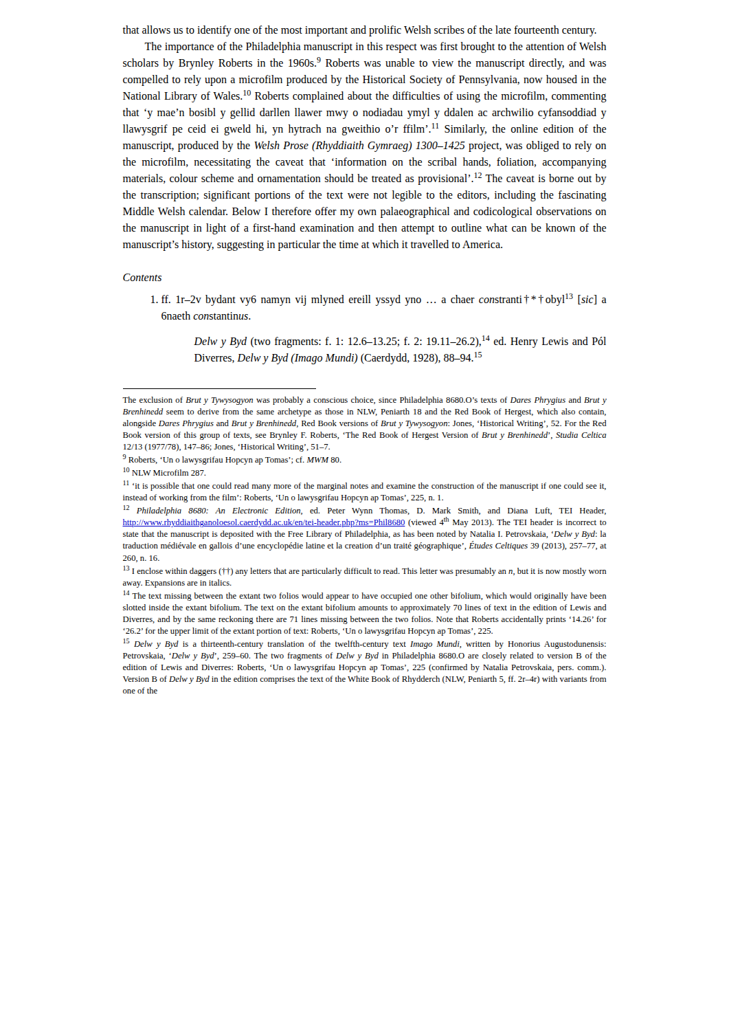that allows us to identify one of the most important and prolific Welsh scribes of the late fourteenth century.
The importance of the Philadelphia manuscript in this respect was first brought to the attention of Welsh scholars by Brynley Roberts in the 1960s.9 Roberts was unable to view the manuscript directly, and was compelled to rely upon a microfilm produced by the Historical Society of Pennsylvania, now housed in the National Library of Wales.10 Roberts complained about the difficulties of using the microfilm, commenting that ‘y mae’n bosibl y gellid darllen llawer mwy o nodiadau ymyl y ddalen ac archwilio cyfansoddiad y llawysgrif pe ceid ei gweld hi, yn hytrach na gweithio o’r ffilm’.11 Similarly, the online edition of the manuscript, produced by the Welsh Prose (Rhyddiaith Gymraeg) 1300–1425 project, was obliged to rely on the microfilm, necessitating the caveat that ‘information on the scribal hands, foliation, accompanying materials, colour scheme and ornamentation should be treated as provisional’.12 The caveat is borne out by the transcription; significant portions of the text were not legible to the editors, including the fascinating Middle Welsh calendar. Below I therefore offer my own palaeographical and codicological observations on the manuscript in light of a first-hand examination and then attempt to outline what can be known of the manuscript’s history, suggesting in particular the time at which it travelled to America.
Contents
ff. 1r–2v bydant vy6 namyn vij mlyned ereill yssyd yno … a chaer constranti†*†obyl13 [sic] a 6naeth constantinus.
Delw y Byd (two fragments: f. 1: 12.6–13.25; f. 2: 19.11–26.2),14 ed. Henry Lewis and Pól Diverres, Delw y Byd (Imago Mundi) (Caerdydd, 1928), 88–94.15
The exclusion of Brut y Tywysogyon was probably a conscious choice, since Philadelphia 8680.O’s texts of Dares Phrygius and Brut y Brenhinedd seem to derive from the same archetype as those in NLW, Peniarth 18 and the Red Book of Hergest, which also contain, alongside Dares Phrygius and Brut y Brenhinedd, Red Book versions of Brut y Tywysogyon: Jones, ‘Historical Writing’, 52. For the Red Book version of this group of texts, see Brynley F. Roberts, ‘The Red Book of Hergest Version of Brut y Brenhinedd’, Studia Celtica 12/13 (1977/78), 147–86; Jones, ‘Historical Writing’, 51–7.
9 Roberts, ‘Un o lawysgrifau Hopcyn ap Tomas’; cf. MWM 80.
10 NLW Microfilm 287.
11 ‘it is possible that one could read many more of the marginal notes and examine the construction of the manuscript if one could see it, instead of working from the film’: Roberts, ‘Un o lawysgrifau Hopcyn ap Tomas’, 225, n. 1.
12 Philadelphia 8680: An Electronic Edition, ed. Peter Wynn Thomas, D. Mark Smith, and Diana Luft, TEI Header, http://www.rhyddiaithganoloesol.caerdydd.ac.uk/en/tei-header.php?ms=Phil8680 (viewed 4th May 2013). The TEI header is incorrect to state that the manuscript is deposited with the Free Library of Philadelphia, as has been noted by Natalia I. Petrovskaia, ‘Delw y Byd: la traduction médiévale en gallois d’une encyclopédie latine et la creation d’un traité géographique’, Études Celtiques 39 (2013), 257–77, at 260, n. 16.
13 I enclose within daggers (††) any letters that are particularly difficult to read. This letter was presumably an n, but it is now mostly worn away. Expansions are in italics.
14 The text missing between the extant two folios would appear to have occupied one other bifolium, which would originally have been slotted inside the extant bifolium. The text on the extant bifolium amounts to approximately 70 lines of text in the edition of Lewis and Diverres, and by the same reckoning there are 71 lines missing between the two folios. Note that Roberts accidentally prints ‘14.26’ for ‘26.2’ for the upper limit of the extant portion of text: Roberts, ‘Un o lawysgrifau Hopcyn ap Tomas’, 225.
15 Delw y Byd is a thirteenth-century translation of the twelfth-century text Imago Mundi, written by Honorius Augustodunensis: Petrovskaia, ‘Delw y Byd’, 259–60. The two fragments of Delw y Byd in Philadelphia 8680.O are closely related to version B of the edition of Lewis and Diverres: Roberts, ‘Un o lawysgrifau Hopcyn ap Tomas’, 225 (confirmed by Natalia Petrovskaia, pers. comm.). Version B of Delw y Byd in the edition comprises the text of the White Book of Rhydderch (NLW, Peniarth 5, ff. 2r–4r) with variants from one of the